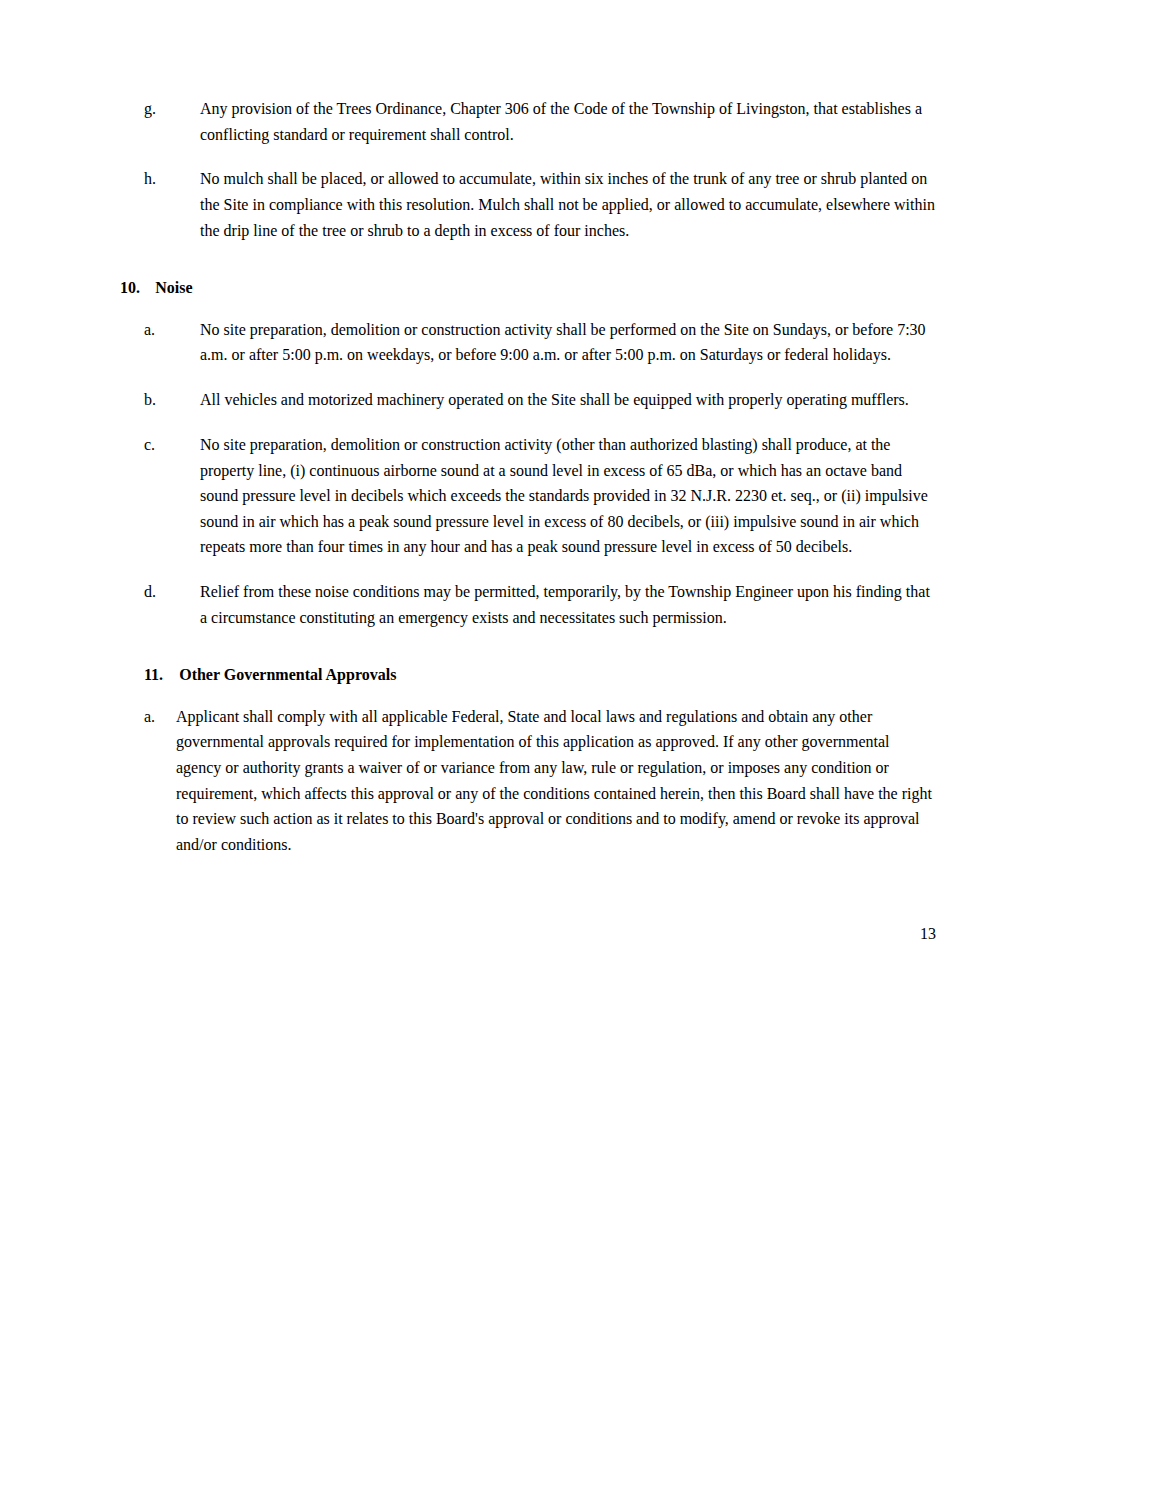g.
Any provision of the Trees Ordinance, Chapter 306 of the Code of the Township of Livingston, that establishes a conflicting standard or requirement shall control.
h.
No mulch shall be placed, or allowed to accumulate, within six inches of the trunk of any tree or shrub planted on the Site in compliance with this resolution. Mulch shall not be applied, or allowed to accumulate, elsewhere within the drip line of the tree or shrub to a depth in excess of four inches.
10. Noise
a.
No site preparation, demolition or construction activity shall be performed on the Site on Sundays, or before 7:30 a.m. or after 5:00 p.m. on weekdays, or before 9:00 a.m. or after 5:00 p.m. on Saturdays or federal holidays.
b.
All vehicles and motorized machinery operated on the Site shall be equipped with properly operating mufflers.
c.
No site preparation, demolition or construction activity (other than authorized blasting) shall produce, at the property line, (i) continuous airborne sound at a sound level in excess of 65 dBa, or which has an octave band sound pressure level in decibels which exceeds the standards provided in 32 N.J.R. 2230 et. seq., or (ii) impulsive sound in air which has a peak sound pressure level in excess of 80 decibels, or (iii) impulsive sound in air which repeats more than four times in any hour and has a peak sound pressure level in excess of 50 decibels.
d.
Relief from these noise conditions may be permitted, temporarily, by the Township Engineer upon his finding that a circumstance constituting an emergency exists and necessitates such permission.
11. Other Governmental Approvals
a.
Applicant shall comply with all applicable Federal, State and local laws and regulations and obtain any other governmental approvals required for implementation of this application as approved. If any other governmental agency or authority grants a waiver of or variance from any law, rule or regulation, or imposes any condition or requirement, which affects this approval or any of the conditions contained herein, then this Board shall have the right to review such action as it relates to this Board's approval or conditions and to modify, amend or revoke its approval and/or conditions.
13